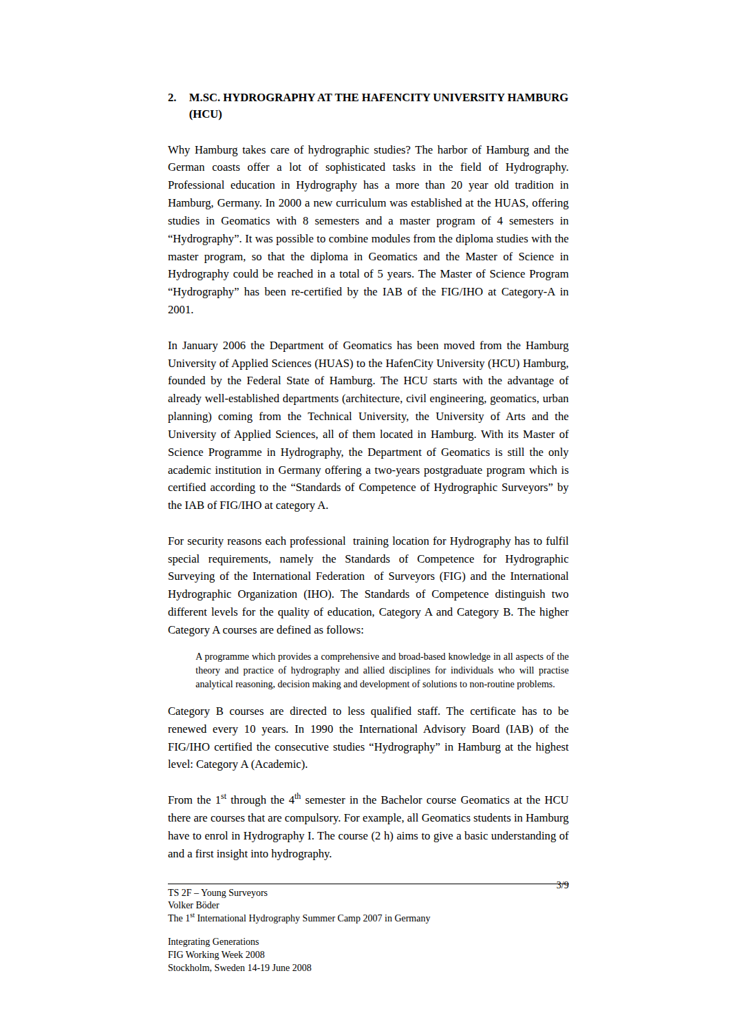2. M.Sc. Hydrography at the HafenCity University Hamburg (HCU)
Why Hamburg takes care of hydrographic studies? The harbor of Hamburg and the German coasts offer a lot of sophisticated tasks in the field of Hydrography. Professional education in Hydrography has a more than 20 year old tradition in Hamburg, Germany. In 2000 a new curriculum was established at the HUAS, offering studies in Geomatics with 8 semesters and a master program of 4 semesters in “Hydrography”. It was possible to combine modules from the diploma studies with the master program, so that the diploma in Geomatics and the Master of Science in Hydrography could be reached in a total of 5 years. The Master of Science Program “Hydrography” has been re-certified by the IAB of the FIG/IHO at Category-A in 2001.
In January 2006 the Department of Geomatics has been moved from the Hamburg University of Applied Sciences (HUAS) to the HafenCity University (HCU) Hamburg, founded by the Federal State of Hamburg. The HCU starts with the advantage of already well-established departments (architecture, civil engineering, geomatics, urban planning) coming from the Technical University, the University of Arts and the University of Applied Sciences, all of them located in Hamburg. With its Master of Science Programme in Hydrography, the Department of Geomatics is still the only academic institution in Germany offering a two-years postgraduate program which is certified according to the “Standards of Competence of Hydrographic Surveyors” by the IAB of FIG/IHO at category A.
For security reasons each professional training location for Hydrography has to fulfil special requirements, namely the Standards of Competence for Hydrographic Surveying of the International Federation of Surveyors (FIG) and the International Hydrographic Organization (IHO). The Standards of Competence distinguish two different levels for the quality of education, Category A and Category B. The higher Category A courses are defined as follows:
A programme which provides a comprehensive and broad-based knowledge in all aspects of the theory and practice of hydrography and allied disciplines for individuals who will practise analytical reasoning, decision making and development of solutions to non-routine problems.
Category B courses are directed to less qualified staff. The certificate has to be renewed every 10 years. In 1990 the International Advisory Board (IAB) of the FIG/IHO certified the consecutive studies “Hydrography” in Hamburg at the highest level: Category A (Academic).
From the 1st through the 4th semester in the Bachelor course Geomatics at the HCU there are courses that are compulsory. For example, all Geomatics students in Hamburg have to enrol in Hydrography I. The course (2 h) aims to give a basic understanding of and a first insight into hydrography.
3/9
TS 2F – Young Surveyors
Volker Böder
The 1st International Hydrography Summer Camp 2007 in Germany
Integrating Generations
FIG Working Week 2008
Stockholm, Sweden 14-19 June 2008